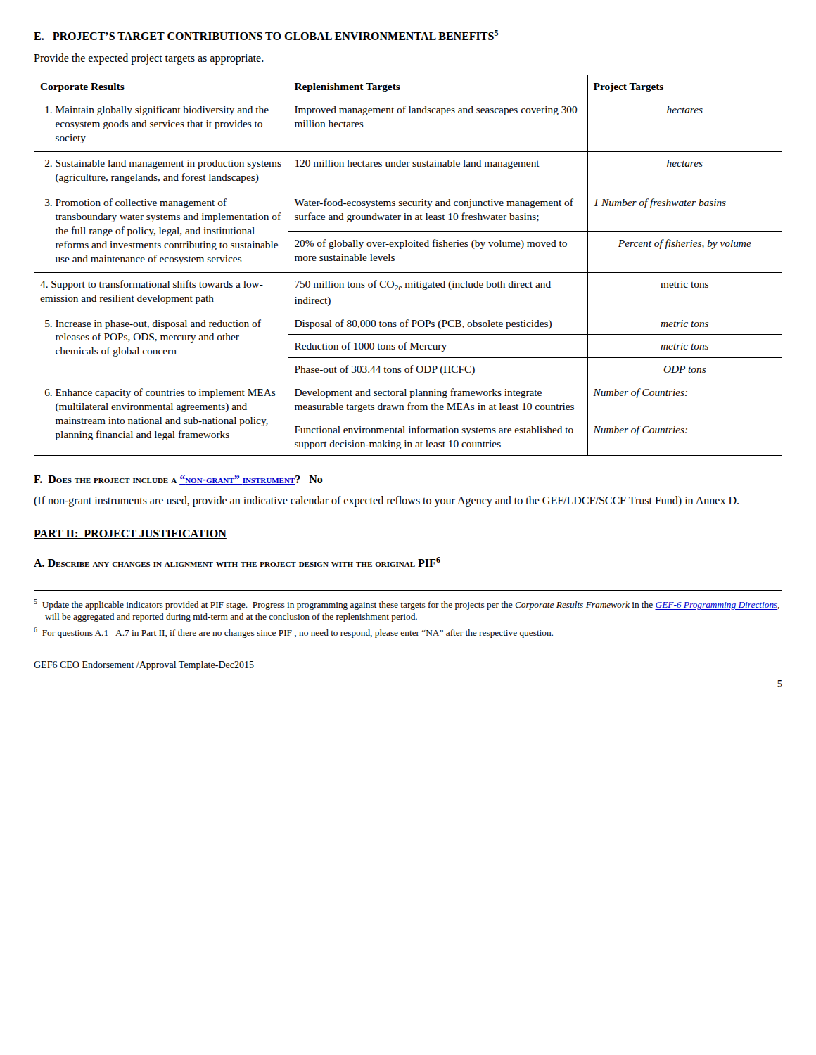E. PROJECT’S TARGET CONTRIBUTIONS TO GLOBAL ENVIRONMENTAL BENEFITS5
Provide the expected project targets as appropriate.
| Corporate Results | Replenishment Targets | Project Targets |
| --- | --- | --- |
| Maintain globally significant biodiversity and the ecosystem goods and services that it provides to society | Improved management of landscapes and seascapes covering 300 million hectares | hectares |
| Sustainable land management in production systems (agriculture, rangelands, and forest landscapes) | 120 million hectares under sustainable land management | hectares |
| Promotion of collective management of transboundary water systems and implementation of the full range of policy, legal, and institutional reforms and investments contributing to sustainable use and maintenance of ecosystem services | Water-food-ecosystems security and conjunctive management of surface and groundwater in at least 10 freshwater basins; | 1 Number of freshwater basins |
| 20% of globally over-exploited fisheries (by volume) moved to more sustainable levels | Percent of fisheries, by volume |
| 4. Support to transformational shifts towards a low-emission and resilient development path | 750 million tons of CO 2e mitigated (include both direct and indirect) | metric tons |
| Increase in phase-out, disposal and reduction of releases of POPs, ODS, mercury and other chemicals of global concern | Disposal of 80,000 tons of POPs (PCB, obsolete pesticides) | metric tons |
| Reduction of 1000 tons of Mercury | metric tons |
| Phase-out of 303.44 tons of ODP (HCFC) | ODP tons |
| Enhance capacity of countries to implement MEAs (multilateral environmental agreements) and mainstream into national and sub-national policy, planning financial and legal frameworks | Development and sectoral planning frameworks integrate measurable targets drawn from the MEAs in at least 10 countries | Number of Countries: |
| Functional environmental information systems are established to support decision-making in at least 10 countries | Number of Countries: |
F. Does the project include a “non-grant” instrument? No
(If non-grant instruments are used, provide an indicative calendar of expected reflows to your Agency and to the GEF/LDCF/SCCF Trust Fund) in Annex D.
PART II: PROJECT JUSTIFICATION
A. Describe any changes in alignment with the project design with the original PIF6
5 Update the applicable indicators provided at PIF stage. Progress in programming against these targets for the projects per the Corporate Results Framework in the GEF-6 Programming Directions, will be aggregated and reported during mid-term and at the conclusion of the replenishment period.
6 For questions A.1 –A.7 in Part II, if there are no changes since PIF , no need to respond, please enter “NA” after the respective question.
GEF6 CEO Endorsement /Approval Template-Dec2015
5